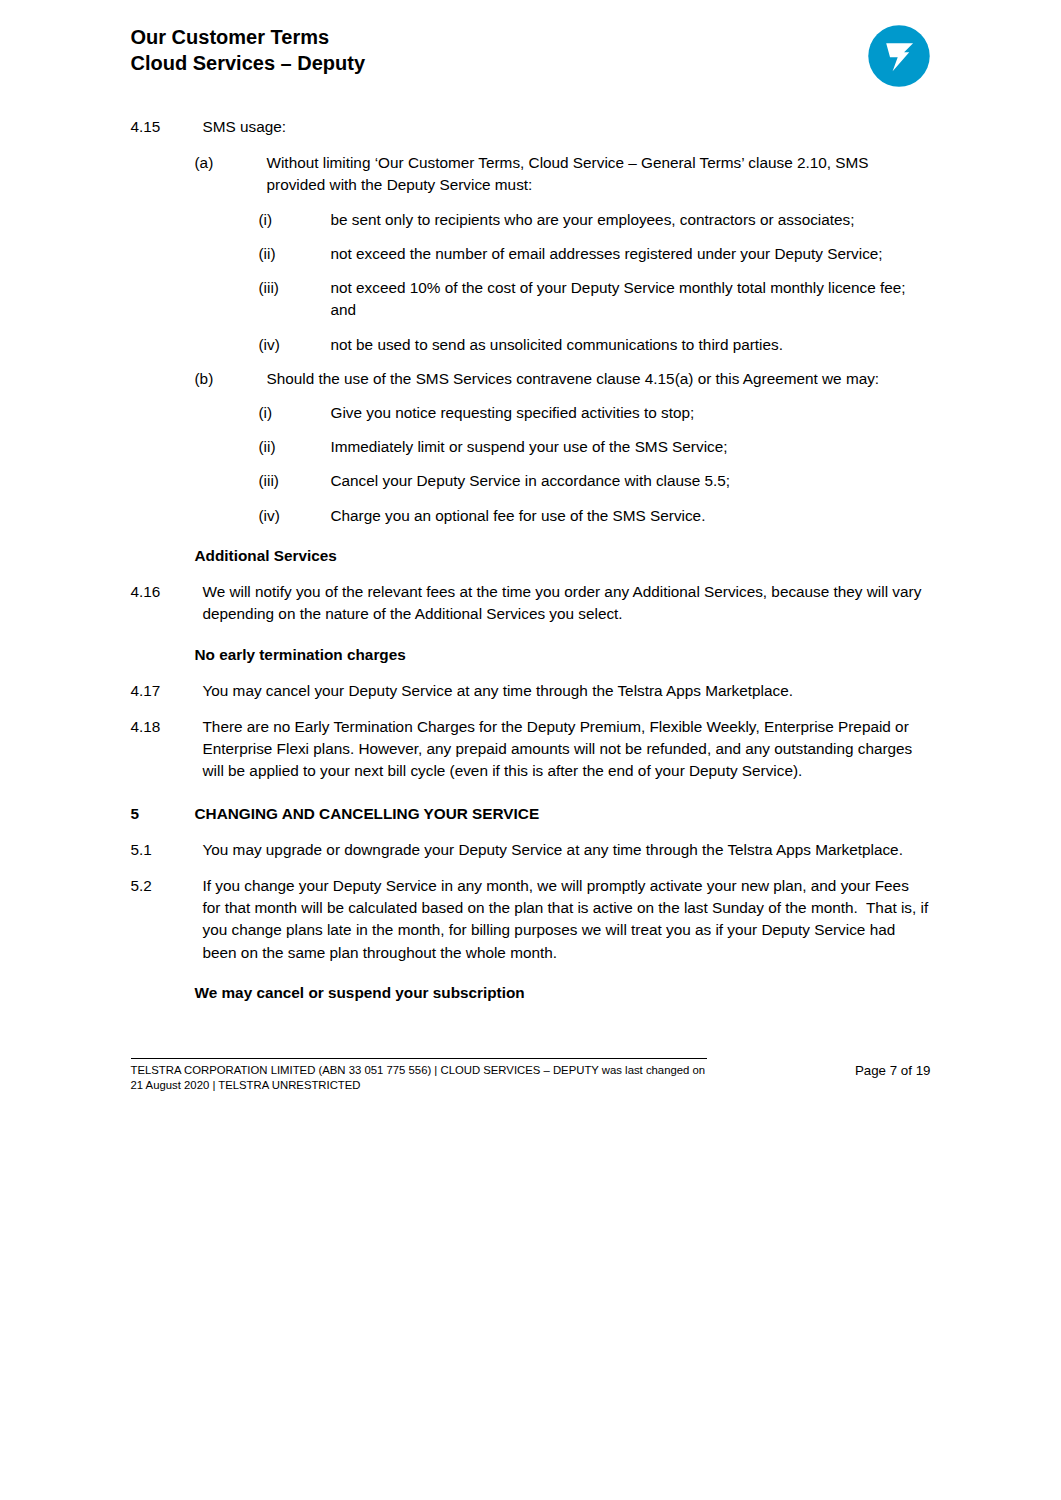Our Customer Terms
Cloud Services – Deputy
4.15
SMS usage:
(a)
Without limiting ‘Our Customer Terms, Cloud Service – General Terms’ clause 2.10, SMS provided with the Deputy Service must:
(i)
be sent only to recipients who are your employees, contractors or associates;
(ii)
not exceed the number of email addresses registered under your Deputy Service;
(iii)
not exceed 10% of the cost of your Deputy Service monthly total monthly licence fee; and
(iv)
not be used to send as unsolicited communications to third parties.
(b)
Should the use of the SMS Services contravene clause 4.15(a) or this Agreement we may:
(i)
Give you notice requesting specified activities to stop;
(ii)
Immediately limit or suspend your use of the SMS Service;
(iii)
Cancel your Deputy Service in accordance with clause 5.5;
(iv)
Charge you an optional fee for use of the SMS Service.
Additional Services
4.16
We will notify you of the relevant fees at the time you order any Additional Services, because they will vary depending on the nature of the Additional Services you select.
No early termination charges
4.17
You may cancel your Deputy Service at any time through the Telstra Apps Marketplace.
4.18
There are no Early Termination Charges for the Deputy Premium, Flexible Weekly, Enterprise Prepaid or Enterprise Flexi plans. However, any prepaid amounts will not be refunded, and any outstanding charges will be applied to your next bill cycle (even if this is after the end of your Deputy Service).
5 CHANGING AND CANCELLING YOUR SERVICE
5.1
You may upgrade or downgrade your Deputy Service at any time through the Telstra Apps Marketplace.
5.2
If you change your Deputy Service in any month, we will promptly activate your new plan, and your Fees for that month will be calculated based on the plan that is active on the last Sunday of the month. That is, if you change plans late in the month, for billing purposes we will treat you as if your Deputy Service had been on the same plan throughout the whole month.
We may cancel or suspend your subscription
TELSTRA CORPORATION LIMITED (ABN 33 051 775 556) | CLOUD SERVICES – DEPUTY was last changed on 21 August 2020 | TELSTRA UNRESTRICTED
Page 7 of 19